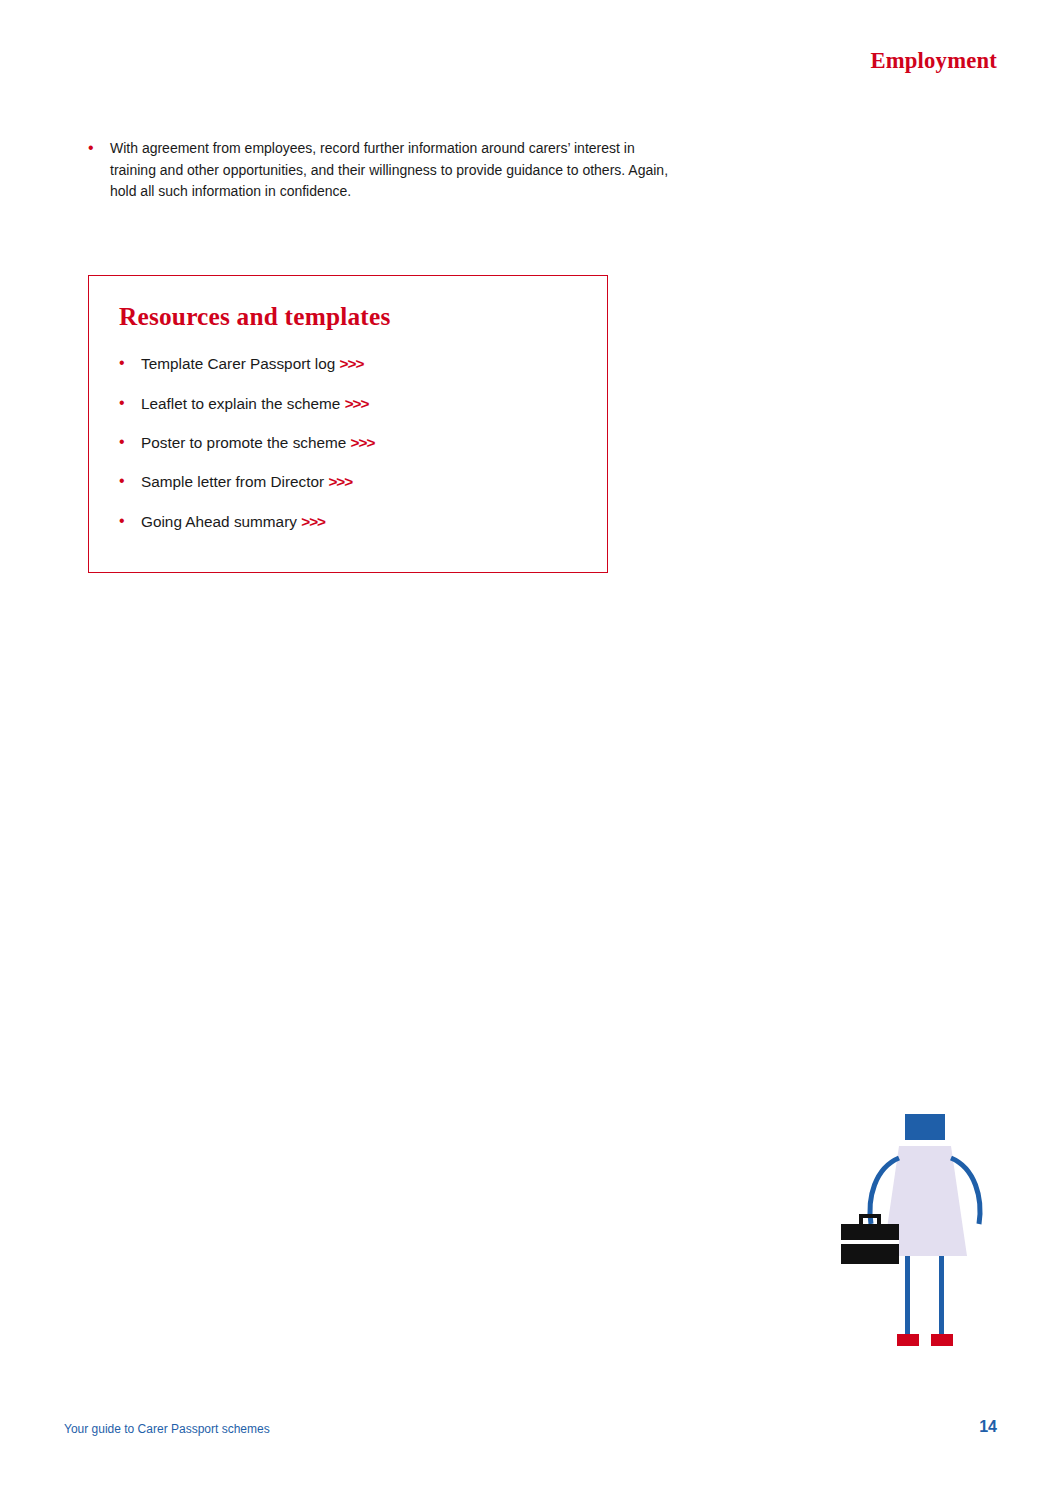Employment
With agreement from employees, record further information around carers’ interest in training and other opportunities, and their willingness to provide guidance to others. Again, hold all such information in confidence.
Resources and templates
Template Carer Passport log >>>
Leaflet to explain the scheme >>>
Poster to promote the scheme >>>
Sample letter from Director >>>
Going Ahead summary >>>
Your guide to Carer Passport schemes
14